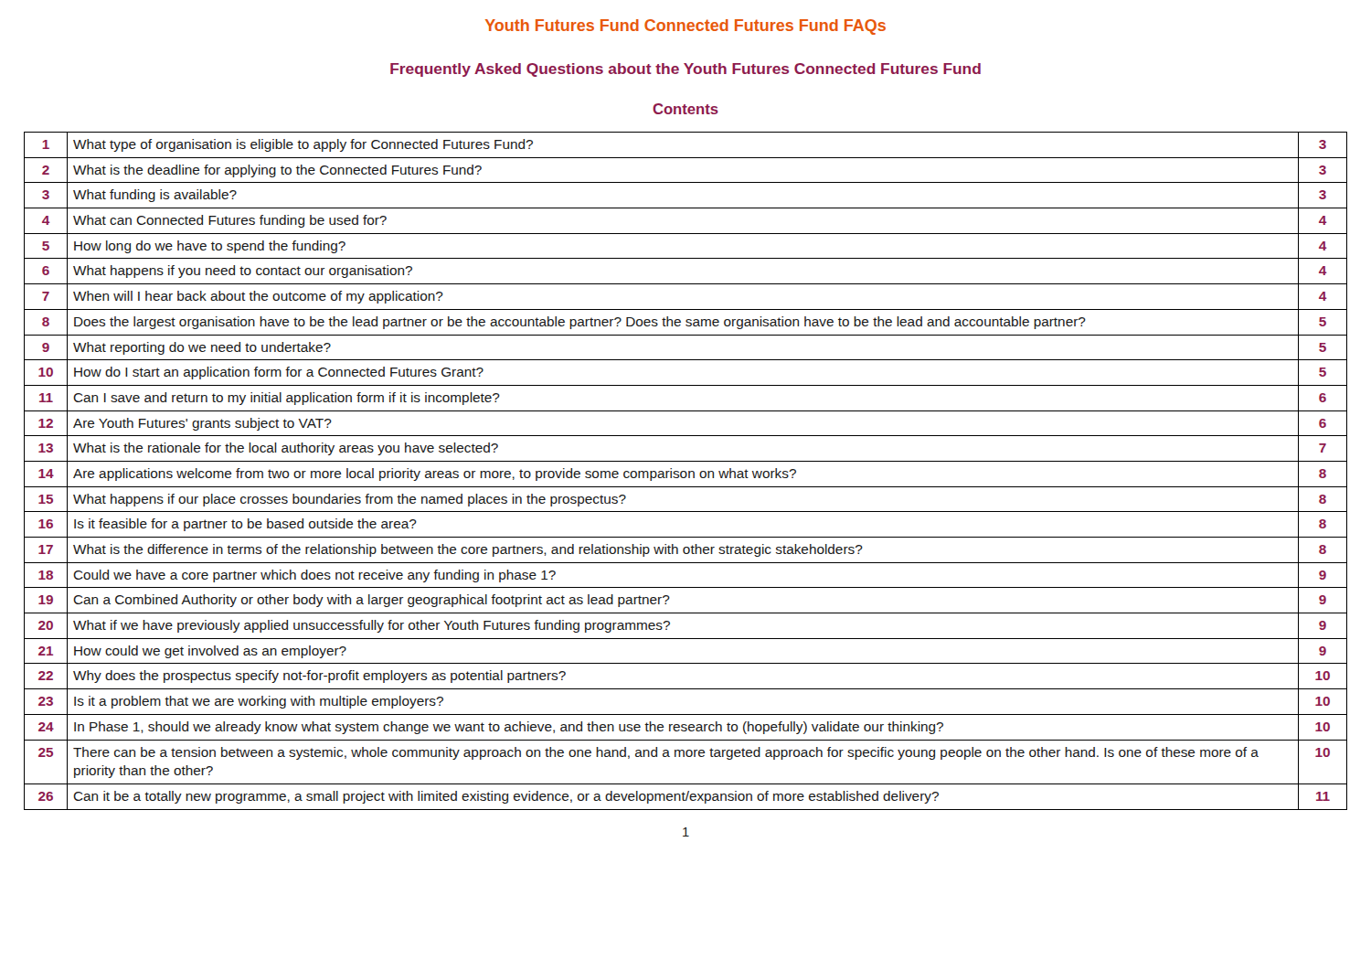Youth Futures Fund Connected Futures Fund FAQs
Frequently Asked Questions about the Youth Futures Connected Futures Fund
Contents
| 1 | What type of organisation is eligible to apply for Connected Futures Fund? | 3 |
| 2 | What is the deadline for applying to the Connected Futures Fund? | 3 |
| 3 | What funding is available? | 3 |
| 4 | What can Connected Futures funding be used for? | 4 |
| 5 | How long do we have to spend the funding? | 4 |
| 6 | What happens if you need to contact our organisation? | 4 |
| 7 | When will I hear back about the outcome of my application? | 4 |
| 8 | Does the largest organisation have to be the lead partner or be the accountable partner? Does the same organisation have to be the lead and accountable partner? | 5 |
| 9 | What reporting do we need to undertake? | 5 |
| 10 | How do I start an application form for a Connected Futures Grant? | 5 |
| 11 | Can I save and return to my initial application form if it is incomplete? | 6 |
| 12 | Are Youth Futures' grants subject to VAT? | 6 |
| 13 | What is the rationale for the local authority areas you have selected? | 7 |
| 14 | Are applications welcome from two or more local priority areas or more, to provide some comparison on what works? | 8 |
| 15 | What happens if our place crosses boundaries from the named places in the prospectus? | 8 |
| 16 | Is it feasible for a partner to be based outside the area? | 8 |
| 17 | What is the difference in terms of the relationship between the core partners, and relationship with other strategic stakeholders? | 8 |
| 18 | Could we have a core partner which does not receive any funding in phase 1? | 9 |
| 19 | Can a Combined Authority or other body with a larger geographical footprint act as lead partner? | 9 |
| 20 | What if we have previously applied unsuccessfully for other Youth Futures funding programmes? | 9 |
| 21 | How could we get involved as an employer? | 9 |
| 22 | Why does the prospectus specify not-for-profit employers as potential partners? | 10 |
| 23 | Is it a problem that we are working with multiple employers? | 10 |
| 24 | In Phase 1, should we already know what system change we want to achieve, and then use the research to (hopefully) validate our thinking? | 10 |
| 25 | There can be a tension between a systemic, whole community approach on the one hand, and a more targeted approach for specific young people on the other hand. Is one of these more of a priority than the other? | 10 |
| 26 | Can it be a totally new programme, a small project with limited existing evidence, or a development/expansion of more established delivery? | 11 |
1